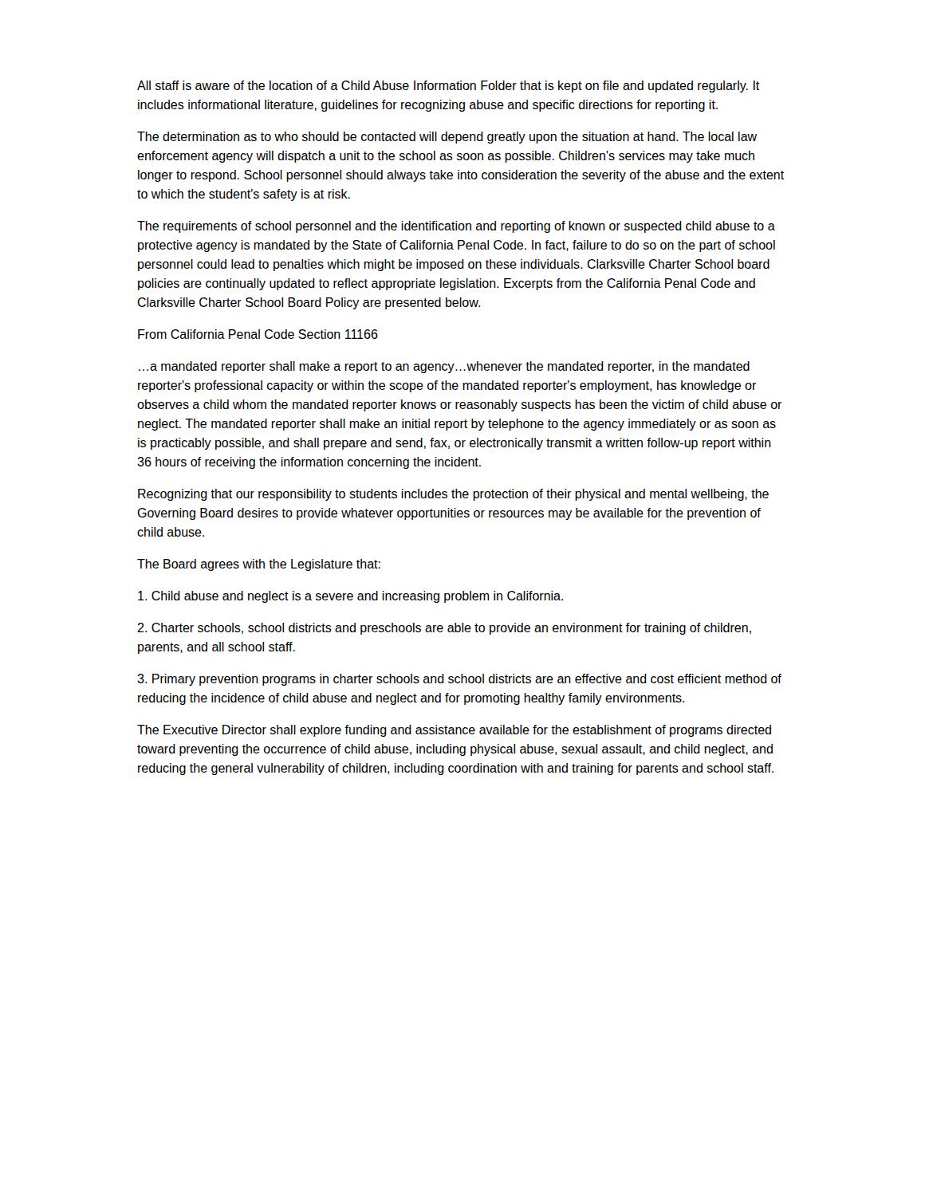All staff is aware of the location of a Child Abuse Information Folder that is kept on file and updated regularly. It includes informational literature, guidelines for recognizing abuse and specific directions for reporting it.
The determination as to who should be contacted will depend greatly upon the situation at hand. The local law enforcement agency will dispatch a unit to the school as soon as possible. Children's services may take much longer to respond. School personnel should always take into consideration the severity of the abuse and the extent to which the student's safety is at risk.
The requirements of school personnel and the identification and reporting of known or suspected child abuse to a protective agency is mandated by the State of California Penal Code. In fact, failure to do so on the part of school personnel could lead to penalties which might be imposed on these individuals. Clarksville Charter School board policies are continually updated to reflect appropriate legislation. Excerpts from the California Penal Code and Clarksville Charter School Board Policy are presented below.
From California Penal Code Section 11166
…a mandated reporter shall make a report to an agency…whenever the mandated reporter, in the mandated reporter's professional capacity or within the scope of the mandated reporter's employment, has knowledge or observes a child whom the mandated reporter knows or reasonably suspects has been the victim of child abuse or neglect. The mandated reporter shall make an initial report by telephone to the agency immediately or as soon as is practicably possible, and shall prepare and send, fax, or electronically transmit a written follow-up report within 36 hours of receiving the information concerning the incident.
Recognizing that our responsibility to students includes the protection of their physical and mental wellbeing, the Governing Board desires to provide whatever opportunities or resources may be available for the prevention of child abuse.
The Board agrees with the Legislature that:
1. Child abuse and neglect is a severe and increasing problem in California.
2. Charter schools, school districts and preschools are able to provide an environment for training of children, parents, and all school staff.
3. Primary prevention programs in charter schools and school districts are an effective and cost efficient method of reducing the incidence of child abuse and neglect and for promoting healthy family environments.
The Executive Director shall explore funding and assistance available for the establishment of programs directed toward preventing the occurrence of child abuse, including physical abuse, sexual assault, and child neglect, and reducing the general vulnerability of children, including coordination with and training for parents and school staff.